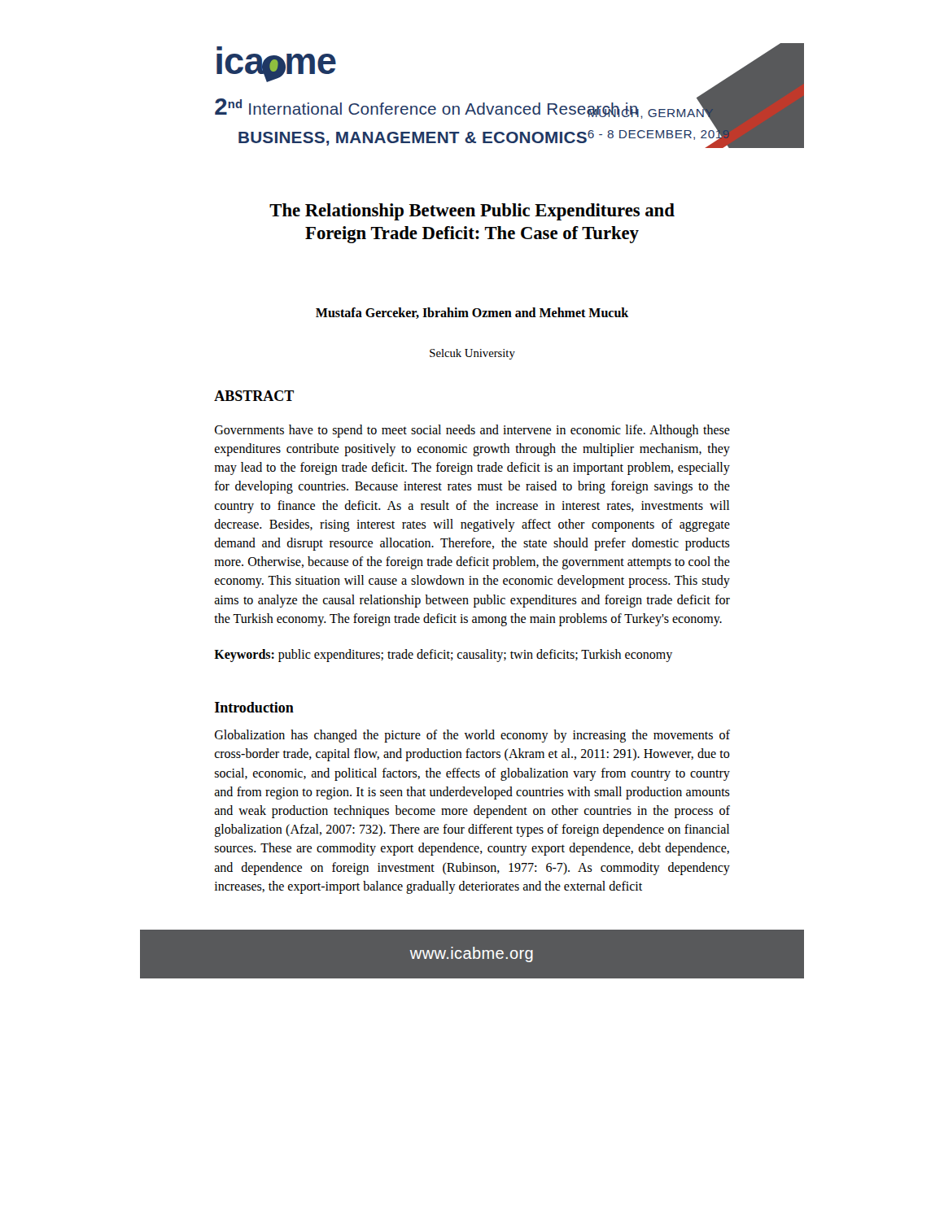ica me
2nd International Conference on Advanced Research in
BUSINESS, MANAGEMENT & ECONOMICS
MUNICH, GERMANY 6 - 8 DECEMBER, 2019
The Relationship Between Public Expenditures and
Foreign Trade Deficit: The Case of Turkey
Mustafa Gerceker, Ibrahim Ozmen and Mehmet Mucuk
Selcuk University
ABSTRACT
Governments have to spend to meet social needs and intervene in economic life. Although these expenditures contribute positively to economic growth through the multiplier mechanism, they may lead to the foreign trade deficit. The foreign trade deficit is an important problem, especially for developing countries. Because interest rates must be raised to bring foreign savings to the country to finance the deficit. As a result of the increase in interest rates, investments will decrease. Besides, rising interest rates will negatively affect other components of aggregate demand and disrupt resource allocation. Therefore, the state should prefer domestic products more. Otherwise, because of the foreign trade deficit problem, the government attempts to cool the economy. This situation will cause a slowdown in the economic development process. This study aims to analyze the causal relationship between public expenditures and foreign trade deficit for the Turkish economy. The foreign trade deficit is among the main problems of Turkey's economy.
Keywords: public expenditures; trade deficit; causality; twin deficits; Turkish economy
Introduction
Globalization has changed the picture of the world economy by increasing the movements of cross-border trade, capital flow, and production factors (Akram et al., 2011: 291). However, due to social, economic, and political factors, the effects of globalization vary from country to country and from region to region. It is seen that underdeveloped countries with small production amounts and weak production techniques become more dependent on other countries in the process of globalization (Afzal, 2007: 732). There are four different types of foreign dependence on financial sources. These are commodity export dependence, country export dependence, debt dependence, and dependence on foreign investment (Rubinson, 1977: 6-7). As commodity dependency increases, the export-import balance gradually deteriorates and the external deficit
www.icabme.org